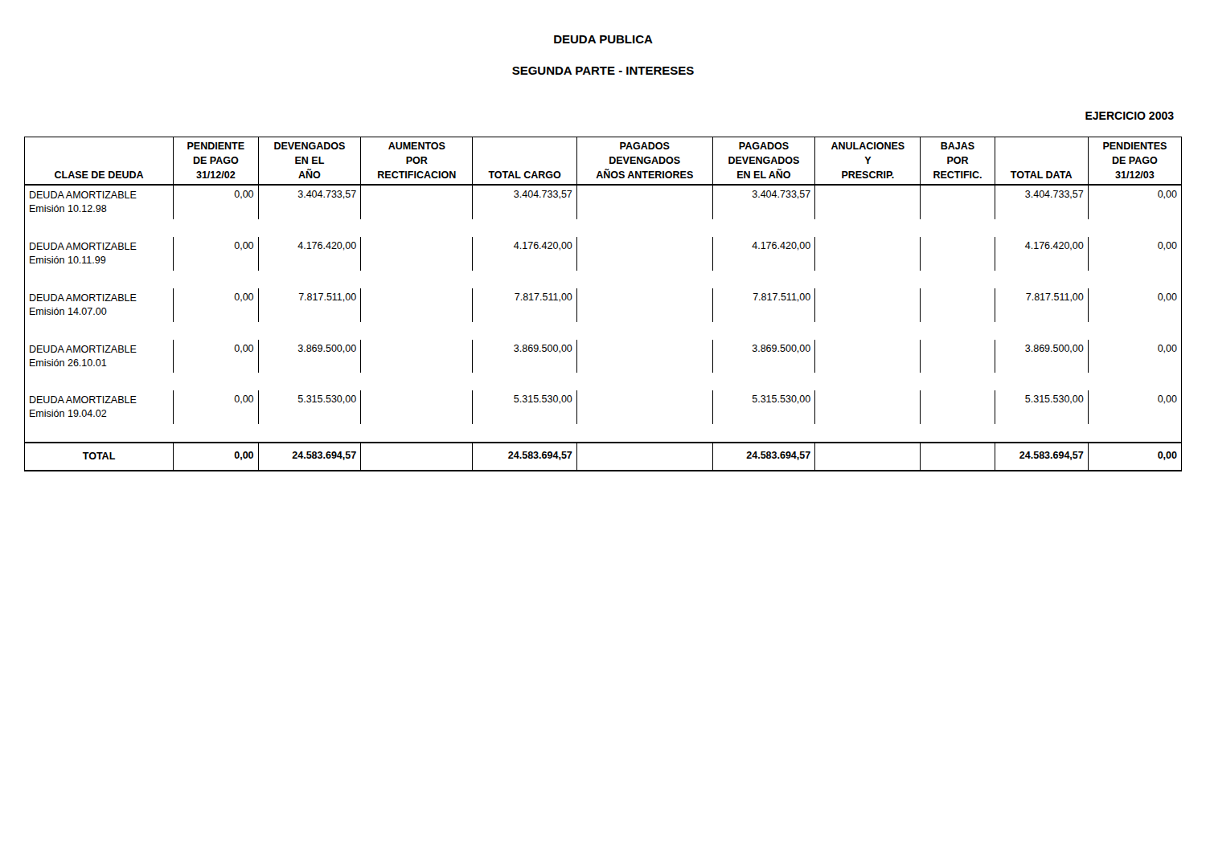DEUDA PUBLICA
SEGUNDA PARTE - INTERESES
EJERCICIO 2003
| CLASE DE DEUDA | PENDIENTE DE PAGO 31/12/02 | DEVENGADOS EN EL AÑO | AUMENTOS POR RECTIFICACION | TOTAL CARGO | PAGADOS DEVENGADOS AÑOS ANTERIORES | PAGADOS DEVENGADOS EN EL AÑO | ANULACIONES Y PRESCRIP. | BAJAS POR RECTIFIC. | TOTAL DATA | PENDIENTES DE PAGO 31/12/03 |
| --- | --- | --- | --- | --- | --- | --- | --- | --- | --- | --- |
| DEUDA AMORTIZABLE Emisión 10.12.98 | 0,00 | 3.404.733,57 | | 3.404.733,57 | | 3.404.733,57 | | | 3.404.733,57 | 0,00 |
| DEUDA AMORTIZABLE Emisión 10.11.99 | 0,00 | 4.176.420,00 | | 4.176.420,00 | | 4.176.420,00 | | | 4.176.420,00 | 0,00 |
| DEUDA AMORTIZABLE Emisión 14.07.00 | 0,00 | 7.817.511,00 | | 7.817.511,00 | | 7.817.511,00 | | | 7.817.511,00 | 0,00 |
| DEUDA AMORTIZABLE Emisión 26.10.01 | 0,00 | 3.869.500,00 | | 3.869.500,00 | | 3.869.500,00 | | | 3.869.500,00 | 0,00 |
| DEUDA AMORTIZABLE Emisión 19.04.02 | 0,00 | 5.315.530,00 | | 5.315.530,00 | | 5.315.530,00 | | | 5.315.530,00 | 0,00 |
| TOTAL | 0,00 | 24.583.694,57 | | 24.583.694,57 | | 24.583.694,57 | | | 24.583.694,57 | 0,00 |